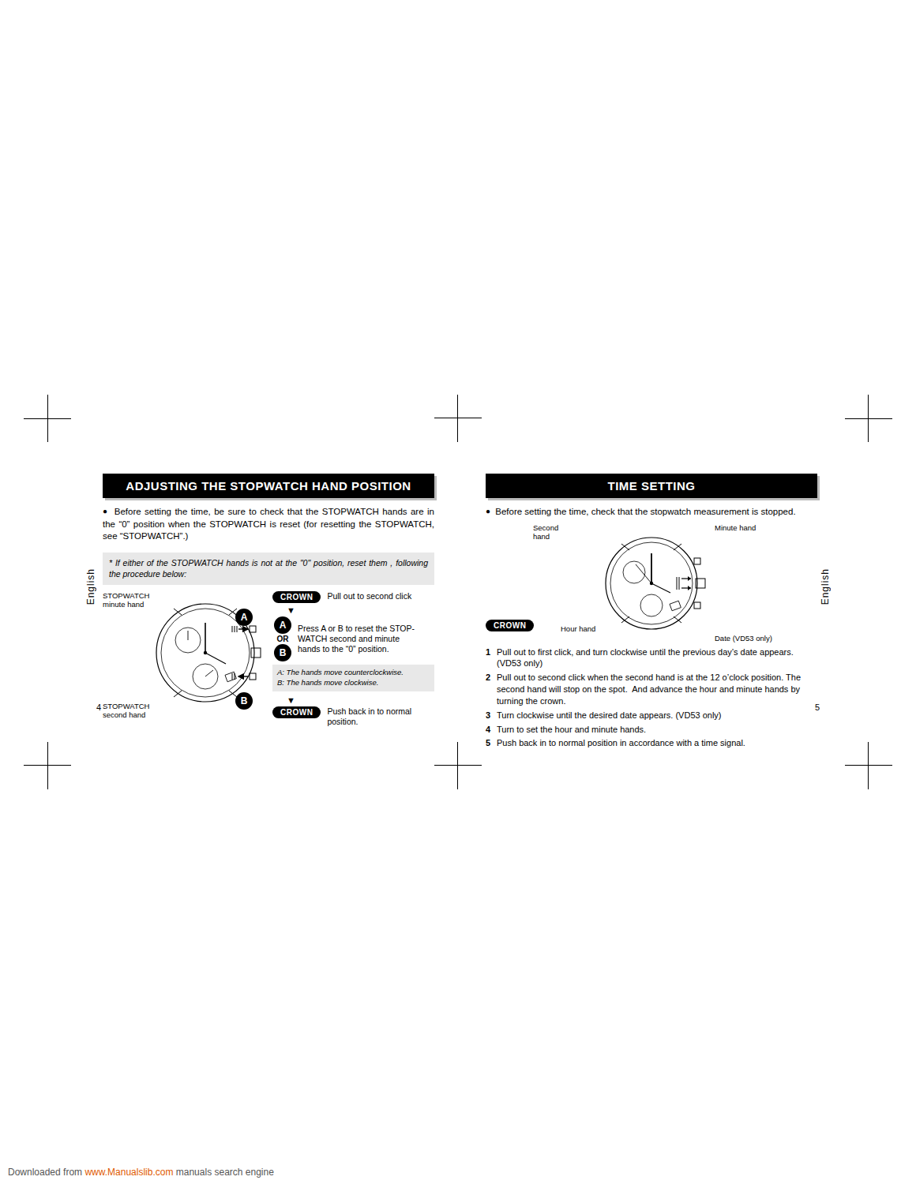English
English
4
5
ADJUSTING THE STOPWATCH HAND POSITION
● Before setting the time, be sure to check that the STOPWATCH hands are in the “0” position when the STOPWATCH is reset (for resetting the STOPWATCH, see “STOPWATCH”.)
* If either of the STOPWATCH hands is not at the "0" position, reset them , following the procedure below:
STOPWATCH
minute hand
STOPWATCH
second hand
A
B
CROWN Pull out to second click
▼
A OR B
Press A or B to reset the STOP-
WATCH second and minute
hands to the “0” position.
A: The hands move counterclockwise.
B: The hands move clockwise.
▼
CROWN Push back in to normal
position.
TIME SETTING
● Before setting the time, check that the stopwatch measurement is stopped.
Second
hand
Minute hand
Hour hand
Date (VD53 only)
CROWN
1 Pull out to first click, and turn clockwise until the previous day’s date appears. (VD53 only)
2 Pull out to second click when the second hand is at the 12 o’clock position. The second hand will stop on the spot. And advance the hour and minute hands by turning the crown.
3 Turn clockwise until the desired date appears. (VD53 only)
4 Turn to set the hour and minute hands.
5 Push back in to normal position in accordance with a time signal.
Downloaded from www.Manualslib.com manuals search engine